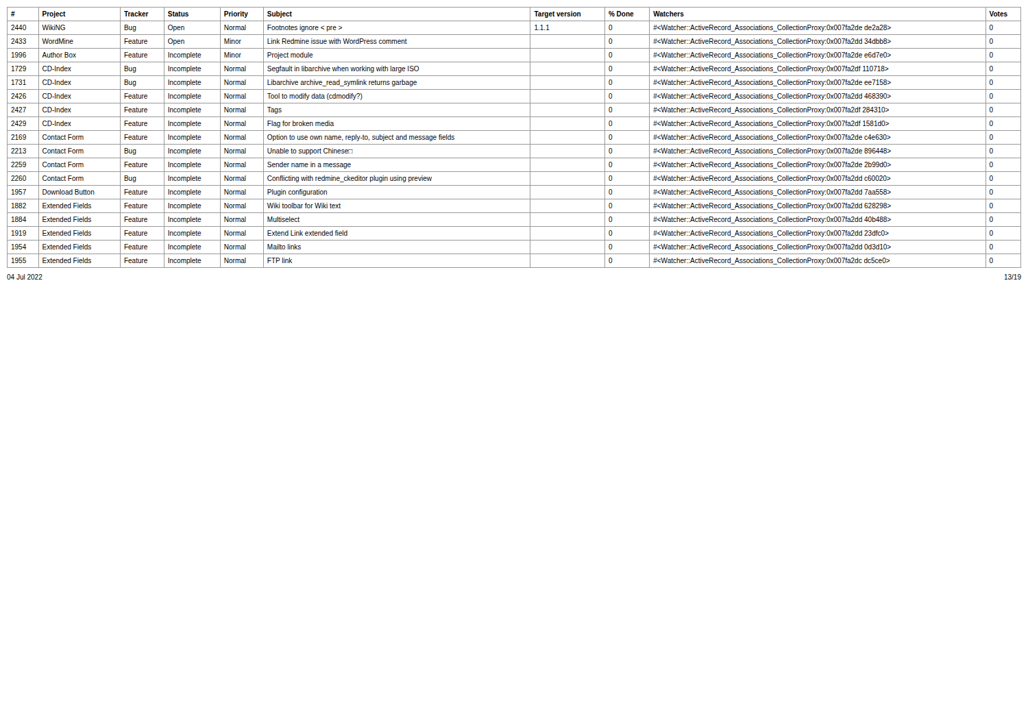| # | Project | Tracker | Status | Priority | Subject | Target version | % Done | Watchers | Votes |
| --- | --- | --- | --- | --- | --- | --- | --- | --- | --- |
| 2440 | WikiNG | Bug | Open | Normal | Footnotes ignore < pre > | 1.1.1 | 0 | #<Watcher::ActiveRecord_Associations_CollectionProxy:0x007fa2de de2a28> | 0 |
| 2433 | WordMine | Feature | Open | Minor | Link Redmine issue with WordPress comment | | 0 | #<Watcher::ActiveRecord_Associations_CollectionProxy:0x007fa2dd 34dbb8> | 0 |
| 1996 | Author Box | Feature | Incomplete | Minor | Project module | | 0 | #<Watcher::ActiveRecord_Associations_CollectionProxy:0x007fa2de e6d7e0> | 0 |
| 1729 | CD-Index | Bug | Incomplete | Normal | Segfault in libarchive when working with large ISO | | 0 | #<Watcher::ActiveRecord_Associations_CollectionProxy:0x007fa2df 110718> | 0 |
| 1731 | CD-Index | Bug | Incomplete | Normal | Libarchive archive_read_symlink returns garbage | | 0 | #<Watcher::ActiveRecord_Associations_CollectionProxy:0x007fa2de ee7158> | 0 |
| 2426 | CD-Index | Feature | Incomplete | Normal | Tool to modify data (cdmodify?) | | 0 | #<Watcher::ActiveRecord_Associations_CollectionProxy:0x007fa2dd 468390> | 0 |
| 2427 | CD-Index | Feature | Incomplete | Normal | Tags | | 0 | #<Watcher::ActiveRecord_Associations_CollectionProxy:0x007fa2df 284310> | 0 |
| 2429 | CD-Index | Feature | Incomplete | Normal | Flag for broken media | | 0 | #<Watcher::ActiveRecord_Associations_CollectionProxy:0x007fa2df 1581d0> | 0 |
| 2169 | Contact Form | Feature | Incomplete | Normal | Option to use own name, reply-to, subject and message fields | | 0 | #<Watcher::ActiveRecord_Associations_CollectionProxy:0x007fa2de c4e630> | 0 |
| 2213 | Contact Form | Bug | Incomplete | Normal | Unable to support Chinese□ | | 0 | #<Watcher::ActiveRecord_Associations_CollectionProxy:0x007fa2de 896448> | 0 |
| 2259 | Contact Form | Feature | Incomplete | Normal | Sender name in a message | | 0 | #<Watcher::ActiveRecord_Associations_CollectionProxy:0x007fa2de 2b99d0> | 0 |
| 2260 | Contact Form | Bug | Incomplete | Normal | Conflicting with redmine_ckeditor plugin using preview | | 0 | #<Watcher::ActiveRecord_Associations_CollectionProxy:0x007fa2dd c60020> | 0 |
| 1957 | Download Button | Feature | Incomplete | Normal | Plugin configuration | | 0 | #<Watcher::ActiveRecord_Associations_CollectionProxy:0x007fa2dd 7aa558> | 0 |
| 1882 | Extended Fields | Feature | Incomplete | Normal | Wiki toolbar for Wiki text | | 0 | #<Watcher::ActiveRecord_Associations_CollectionProxy:0x007fa2dd 628298> | 0 |
| 1884 | Extended Fields | Feature | Incomplete | Normal | Multiselect | | 0 | #<Watcher::ActiveRecord_Associations_CollectionProxy:0x007fa2dd 40b488> | 0 |
| 1919 | Extended Fields | Feature | Incomplete | Normal | Extend Link extended field | | 0 | #<Watcher::ActiveRecord_Associations_CollectionProxy:0x007fa2dd 23dfc0> | 0 |
| 1954 | Extended Fields | Feature | Incomplete | Normal | Mailto links | | 0 | #<Watcher::ActiveRecord_Associations_CollectionProxy:0x007fa2dd 0d3d10> | 0 |
| 1955 | Extended Fields | Feature | Incomplete | Normal | FTP link | | 0 | #<Watcher::ActiveRecord_Associations_CollectionProxy:0x007fa2dc dc5ce0> | 0 |
04 Jul 2022 13/19